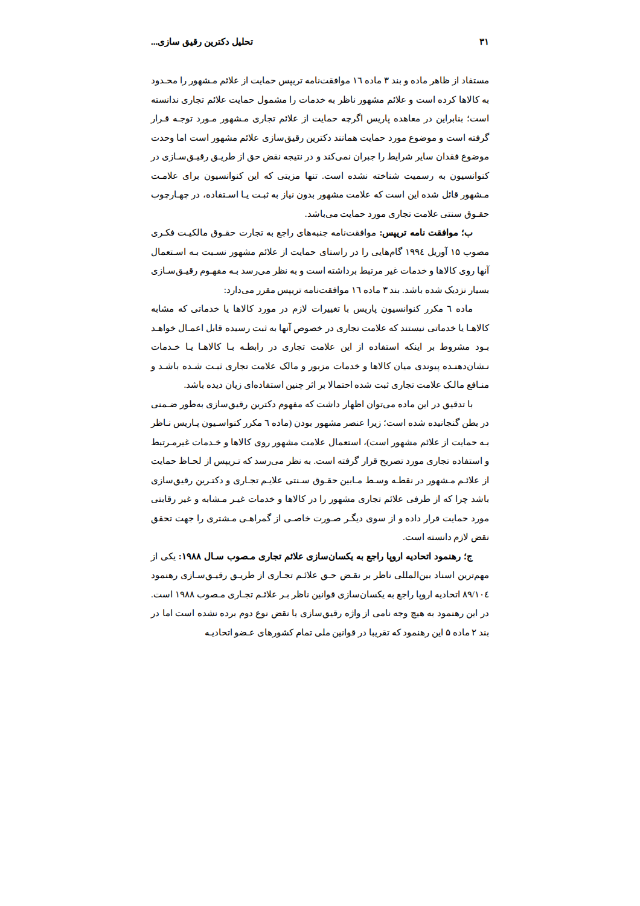۳۱ تحلیل دکترین رقیق سازی...
مستفاد از ظاهر ماده و بند ۳ ماده ۱٦ موافقت‌نامه تریپس حمایت از علائم مـشهور را محـدود به کالاها کرده است و علائم مشهور ناظر به خدمات را مشمول حمایت علائم تجاری ندانسته است؛ بنابراین در معاهده پاریس اگرچه حمایت از علائم تجاری مـشهور مـورد توجـه قـرار گرفته است و موضوع مورد حمایت همانند دکترین رقیق‌سازی علائم مشهور است اما وحدت موضوع فقدان سایر شرایط را جبران نمی‌کند و در نتیجه نقض حق از طریـق رقیـق‌سـازی در کنوانسیون به رسمیت شناخته نشده است. تنها مزیتی که این کنوانسیون برای علامـت مـشهور قائل شده این است که علامت مشهور بدون نیاز به ثبـت یـا اسـتفاده، در چهـارچوب حقـوق سنتی علامت تجاری مورد حمایت می‌باشد.
ب؛ موافقت نامه تریپس: موافقت‌نامه جنبه‌های راجع به تجارت حقـوق مالکیـت فکـری مصوب ۱۵ آوریل ۱۹۹٤ گام‌هایی را در راستای حمایت از علائم مشهور نسـبت بـه اسـتعمال آنها روی کالاها و خدمات غیر مرتبط برداشته است و به نظر می‌رسد بـه مفهـوم رقیـق‌سـازی بسیار نزدیک شده باشد. بند ۳ ماده ۱٦ موافقت‌نامه تریپس مقرر می‌دارد:
ماده ٦ مکرر کنوانسیون پاریس با تغییرات لازم در مورد کالاها یا خدماتی که مشابه کالاهـا یا خدماتی نیستند که علامت تجاری در خصوص آنها به ثبت رسیده قابل اعمـال خواهـد بـود مشروط بر اینکه استفاده از این علامت تجاری در رابطـه بـا کالاهـا یـا خـدمات نـشان‌دهنـده پیوندی میان کالاها و خدمات مزبور و مالک علامت تجاری ثبـت شـده باشـد و منـافع مالـک علامت تجاری ثبت شده احتمالا بر اثر چنین استفاده‌ای زیان دیده باشد.
با تدقیق در این ماده می‌توان اظهار داشت که مفهوم دکترین رقیق‌سازی به‌طور ضـمنی در بطن گنجانیده شده است؛ زیرا عنصر مشهور بودن (ماده ٦ مکرر کنواسـیون پـاریس نـاظر بـه حمایت از علائم مشهور است)، استعمال علامت مشهور روی کالاها و خـدمات غیرمـرتبط و استفاده تجاری مورد تصریح قرار گرفته است. به نظر می‌رسد که تـریپس از لحـاظ حمایت از علائـم مـشهور در نقطـه وسـط مـابین حقـوق سـنتی علایـم تجـاری و دکتـرین رقیق‌سازی باشد چرا که از طرفی علائم تجاری مشهور را در کالاها و خدمات غیـر مـشابه و غیر رقابتی مورد حمایت قرار داده و از سوی دیگـر صـورت خاصـی از گمراهـی مـشتری را جهت تحقق نقض لازم دانسته است.
ج؛ رهنمود اتحادیه اروپا راجع به یکسان‌سازی علائم تجاری مـصوب سـال ۱۹۸۸: یکی از مهم‌ترین اسناد بین‌المللی ناظر بر نقـض حـق علائـم تجـاری از طریـق رقیـق‌سـازی رهنمود ۸۹/۱۰٤ اتحادیه اروپا راجع به یکسان‌سازی قوانین ناظر بـر علائـم تجـاری مـصوب ۱۹۸۸ است. در این رهنمود به هیچ وجه نامی از واژه رقیق‌سازی یا نقض نوع دوم برده نشده است اما در بند ۲ ماده ۵ این رهنمود که تقریبا در قوانین ملی تمام کشورهای عـضو اتحادیـه